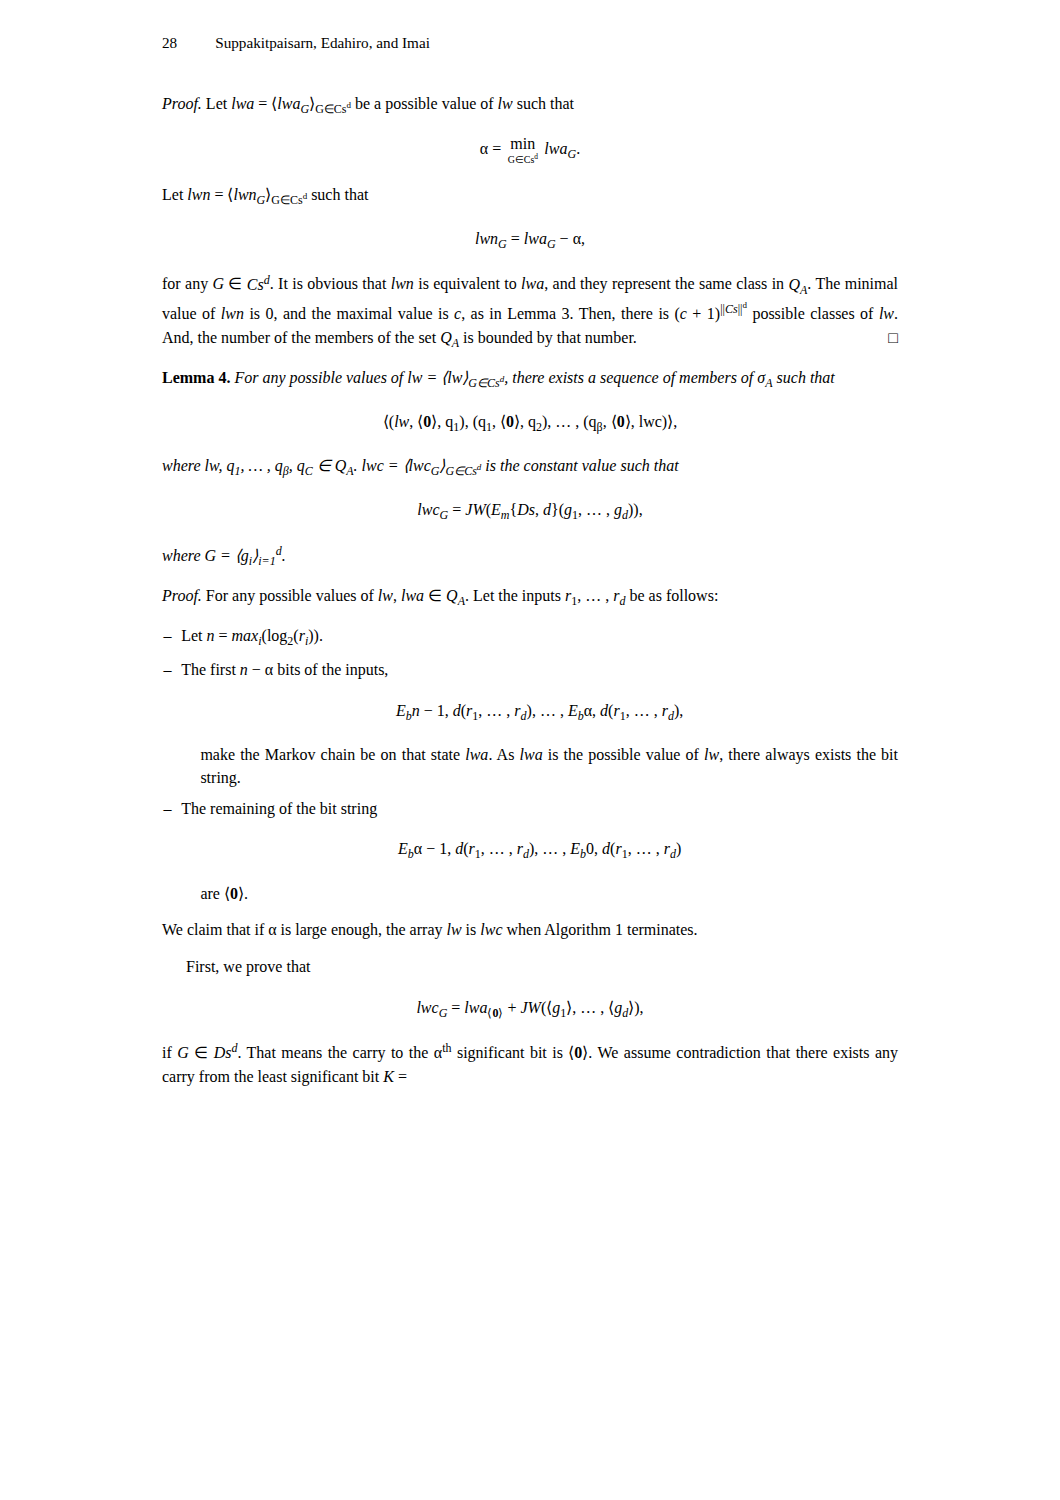28 Suppakitpaisarn, Edahiro, and Imai
Proof. Let lwa = ⟨lwaG⟩G∈Csd be a possible value of lw such that
α = min G∈Csd lwaG.
Let lwn = ⟨lwnG⟩G∈Csd such that
lwnG = lwaG − α,
for any G ∈ Csd. It is obvious that lwn is equivalent to lwa, and they represent the same class in QA. The minimal value of lwn is 0, and the maximal value is c, as in Lemma 3. Then, there is (c + 1)||Cs||d possible classes of lw. And, the number of the members of the set QA is bounded by that number. □
Lemma 4. For any possible values of lw = ⟨lw⟩G∈Csd, there exists a sequence of members of σA such that
⟨(lw, ⟨0⟩, q1), (q1, ⟨0⟩, q2), … , (qβ, ⟨0⟩, lwc)⟩,
where lw, q1, … , qβ, qC ∈ QA. lwc = ⟨lwcG⟩G∈Csd is the constant value such that
lwcG = JW(Em{Ds, d}(g 1, … , gd)),
where G = ⟨gi⟩i=1 d.
Proof. For any possible values of lw, lwa ∈ QA. Let the inputs r 1, … , rd be as follows:
Let n = maxi(log2(ri)).
The first n − α bits of the inputs,
Ebn − 1, d(r 1, … , rd), … , Ebα, d(r 1, … , rd),
make the Markov chain be on that state lwa. As lwa is the possible value of lw, there always exists the bit string.
The remaining of the bit string
Ebα − 1, d(r 1, … , rd), … , Eb0, d(r 1, … , rd)
are ⟨0⟩.
We claim that if α is large enough, the array lw is lwc when Algorithm 1 terminates.
First, we prove that
lwcG = lwa⟨0⟩ + JW(⟨g 1⟩, … , ⟨gd⟩),
if G ∈ Dsd. That means the carry to the αth significant bit is ⟨0⟩. We assume contradiction that there exists any carry from the least significant bit K =